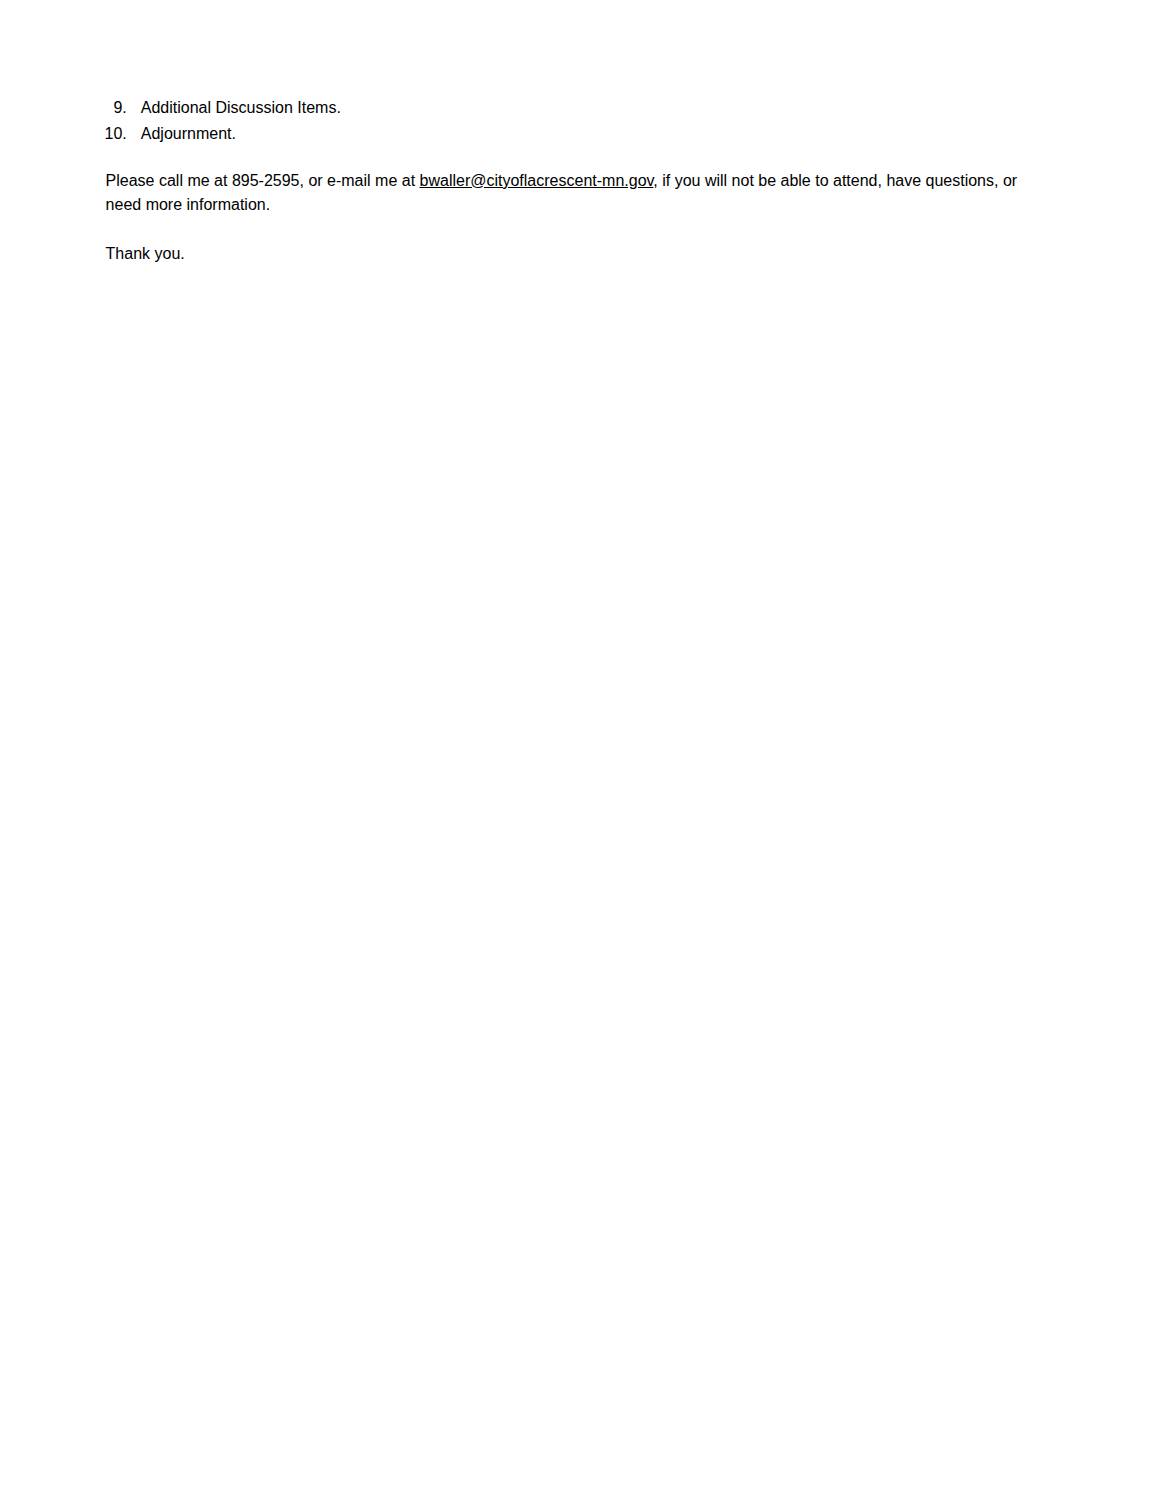Additional Discussion Items.
Adjournment.
Please call me at 895-2595, or e-mail me at bwaller@cityoflacrescent-mn.gov, if you will not be able to attend, have questions, or need more information.
Thank you.